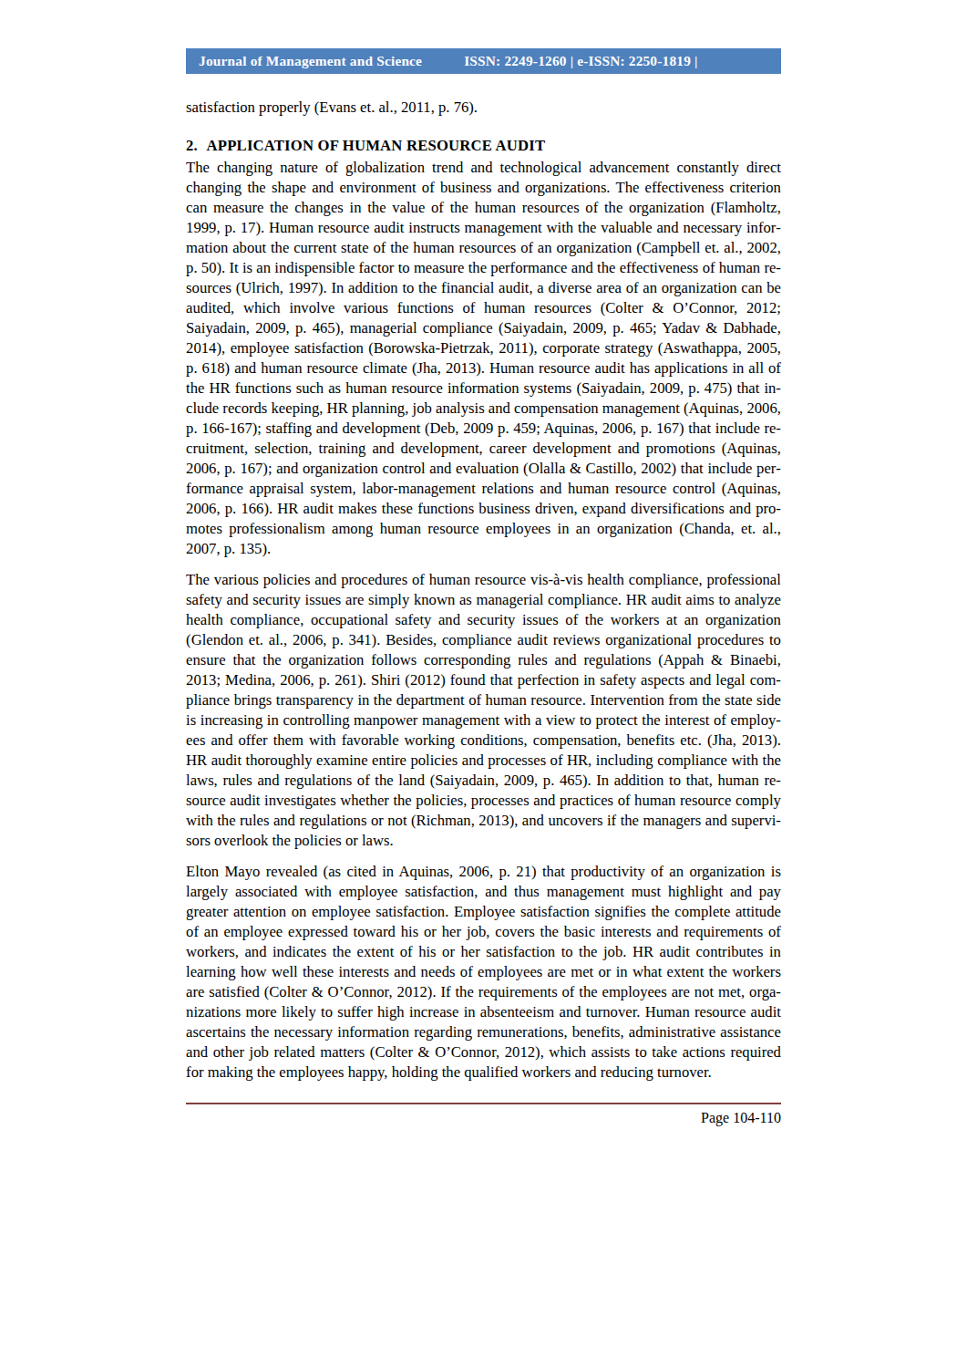Journal of Management and Science ISSN: 2249-1260 | e-ISSN: 2250-1819 |
satisfaction properly (Evans et. al., 2011, p. 76).
2. APPLICATION OF HUMAN RESOURCE AUDIT
The changing nature of globalization trend and technological advancement constantly direct changing the shape and environment of business and organizations. The effectiveness criterion can measure the changes in the value of the human resources of the organization (Flamholtz, 1999, p. 17). Human resource audit instructs management with the valuable and necessary information about the current state of the human resources of an organization (Campbell et. al., 2002, p. 50). It is an indispensible factor to measure the performance and the effectiveness of human resources (Ulrich, 1997). In addition to the financial audit, a diverse area of an organization can be audited, which involve various functions of human resources (Colter & O’Connor, 2012; Saiyadain, 2009, p. 465), managerial compliance (Saiyadain, 2009, p. 465; Yadav & Dabhade, 2014), employee satisfaction (Borowska-Pietrzak, 2011), corporate strategy (Aswathappa, 2005, p. 618) and human resource climate (Jha, 2013). Human resource audit has applications in all of the HR functions such as human resource information systems (Saiyadain, 2009, p. 475) that include records keeping, HR planning, job analysis and compensation management (Aquinas, 2006, p. 166-167); staffing and development (Deb, 2009 p. 459; Aquinas, 2006, p. 167) that include recruitment, selection, training and development, career development and promotions (Aquinas, 2006, p. 167); and organization control and evaluation (Olalla & Castillo, 2002) that include performance appraisal system, labor-management relations and human resource control (Aquinas, 2006, p. 166). HR audit makes these functions business driven, expand diversifications and promotes professionalism among human resource employees in an organization (Chanda, et. al., 2007, p. 135).
The various policies and procedures of human resource vis-à-vis health compliance, professional safety and security issues are simply known as managerial compliance. HR audit aims to analyze health compliance, occupational safety and security issues of the workers at an organization (Glendon et. al., 2006, p. 341). Besides, compliance audit reviews organizational procedures to ensure that the organization follows corresponding rules and regulations (Appah & Binaebi, 2013; Medina, 2006, p. 261). Shiri (2012) found that perfection in safety aspects and legal compliance brings transparency in the department of human resource. Intervention from the state side is increasing in controlling manpower management with a view to protect the interest of employees and offer them with favorable working conditions, compensation, benefits etc. (Jha, 2013). HR audit thoroughly examine entire policies and processes of HR, including compliance with the laws, rules and regulations of the land (Saiyadain, 2009, p. 465). In addition to that, human resource audit investigates whether the policies, processes and practices of human resource comply with the rules and regulations or not (Richman, 2013), and uncovers if the managers and supervisors overlook the policies or laws.
Elton Mayo revealed (as cited in Aquinas, 2006, p. 21) that productivity of an organization is largely associated with employee satisfaction, and thus management must highlight and pay greater attention on employee satisfaction. Employee satisfaction signifies the complete attitude of an employee expressed toward his or her job, covers the basic interests and requirements of workers, and indicates the extent of his or her satisfaction to the job. HR audit contributes in learning how well these interests and needs of employees are met or in what extent the workers are satisfied (Colter & O’Connor, 2012). If the requirements of the employees are not met, organizations more likely to suffer high increase in absenteeism and turnover. Human resource audit ascertains the necessary information regarding remunerations, benefits, administrative assistance and other job related matters (Colter & O’Connor, 2012), which assists to take actions required for making the employees happy, holding the qualified workers and reducing turnover.
Page 104-110